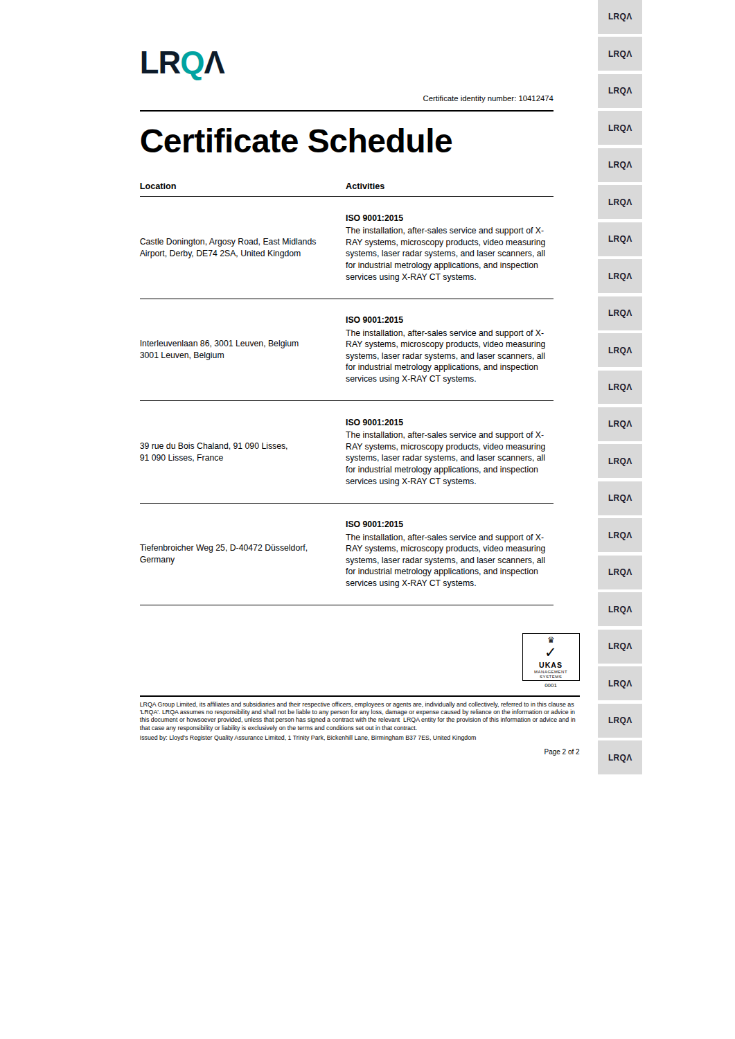LRQΛ
LRQΛ
LRQΛ
LRQΛ
LRQΛ
LRQΛ
LRQΛ
LRQΛ
LRQΛ
LRQΛ
LRQΛ
LRQΛ
LRQΛ
LRQΛ
LRQΛ
LRQΛ
LRQΛ
LRQΛ
LRQΛ
LRQΛ
LRQΛ
LRQΛ
Certificate identity number: 10412474
Certificate Schedule
| Location | Activities |
| --- | --- |
| Castle Donington, Argosy Road, East Midlands Airport, Derby, DE74 2SA, United Kingdom | ISO 9001:2015 The installation, after-sales service and support of X-RAY systems, microscopy products, video measuring systems, laser radar systems, and laser scanners, all for industrial metrology applications, and inspection services using X-RAY CT systems. |
| Interleuvenlaan 86, 3001 Leuven, Belgium 3001 Leuven, Belgium | ISO 9001:2015 The installation, after-sales service and support of X-RAY systems, microscopy products, video measuring systems, laser radar systems, and laser scanners, all for industrial metrology applications, and inspection services using X-RAY CT systems. |
| 39 rue du Bois Chaland, 91 090 Lisses, 91 090 Lisses, France | ISO 9001:2015 The installation, after-sales service and support of X-RAY systems, microscopy products, video measuring systems, laser radar systems, and laser scanners, all for industrial metrology applications, and inspection services using X-RAY CT systems. |
| Tiefenbroicher Weg 25, D-40472 Düsseldorf, Germany | ISO 9001:2015 The installation, after-sales service and support of X-RAY systems, microscopy products, video measuring systems, laser radar systems, and laser scanners, all for industrial metrology applications, and inspection services using X-RAY CT systems. |
♛
✓
UKAS
MANAGEMENT
SYSTEMS
0001
LRQA Group Limited, its affiliates and subsidiaries and their respective officers, employees or agents are, individually and collectively, referred to in this clause as 'LRQA'. LRQA assumes no responsibility and shall not be liable to any person for any loss, damage or expense caused by reliance on the information or advice in this document or howsoever provided, unless that person has signed a contract with the relevant LRQA entity for the provision of this information or advice and in that case any responsibility or liability is exclusively on the terms and conditions set out in that contract.
Issued by: Lloyd's Register Quality Assurance Limited, 1 Trinity Park, Bickenhill Lane, Birmingham B37 7ES, United Kingdom
Page 2 of 2